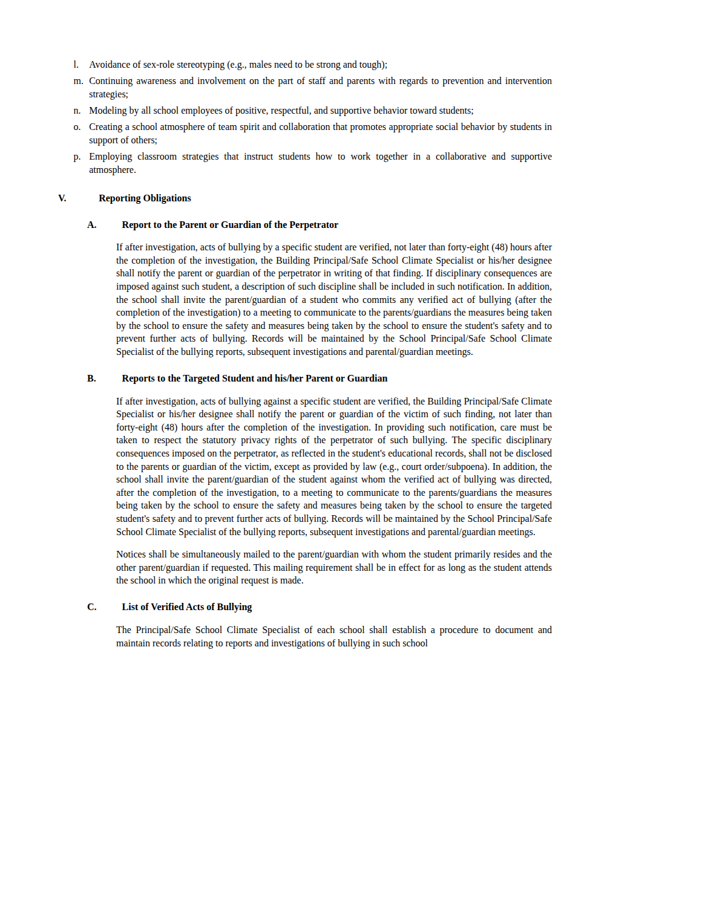l. Avoidance of sex-role stereotyping (e.g., males need to be strong and tough);
m. Continuing awareness and involvement on the part of staff and parents with regards to prevention and intervention strategies;
n. Modeling by all school employees of positive, respectful, and supportive behavior toward students;
o. Creating a school atmosphere of team spirit and collaboration that promotes appropriate social behavior by students in support of others;
p. Employing classroom strategies that instruct students how to work together in a collaborative and supportive atmosphere.
V. Reporting Obligations
A. Report to the Parent or Guardian of the Perpetrator
If after investigation, acts of bullying by a specific student are verified, not later than forty-eight (48) hours after the completion of the investigation, the Building Principal/Safe School Climate Specialist or his/her designee shall notify the parent or guardian of the perpetrator in writing of that finding. If disciplinary consequences are imposed against such student, a description of such discipline shall be included in such notification. In addition, the school shall invite the parent/guardian of a student who commits any verified act of bullying (after the completion of the investigation) to a meeting to communicate to the parents/guardians the measures being taken by the school to ensure the safety and measures being taken by the school to ensure the student's safety and to prevent further acts of bullying. Records will be maintained by the School Principal/Safe School Climate Specialist of the bullying reports, subsequent investigations and parental/guardian meetings.
B. Reports to the Targeted Student and his/her Parent or Guardian
If after investigation, acts of bullying against a specific student are verified, the Building Principal/Safe Climate Specialist or his/her designee shall notify the parent or guardian of the victim of such finding, not later than forty-eight (48) hours after the completion of the investigation. In providing such notification, care must be taken to respect the statutory privacy rights of the perpetrator of such bullying. The specific disciplinary consequences imposed on the perpetrator, as reflected in the student's educational records, shall not be disclosed to the parents or guardian of the victim, except as provided by law (e.g., court order/subpoena). In addition, the school shall invite the parent/guardian of the student against whom the verified act of bullying was directed, after the completion of the investigation, to a meeting to communicate to the parents/guardians the measures being taken by the school to ensure the safety and measures being taken by the school to ensure the targeted student's safety and to prevent further acts of bullying. Records will be maintained by the School Principal/Safe School Climate Specialist of the bullying reports, subsequent investigations and parental/guardian meetings.
Notices shall be simultaneously mailed to the parent/guardian with whom the student primarily resides and the other parent/guardian if requested. This mailing requirement shall be in effect for as long as the student attends the school in which the original request is made.
C. List of Verified Acts of Bullying
The Principal/Safe School Climate Specialist of each school shall establish a procedure to document and maintain records relating to reports and investigations of bullying in such school